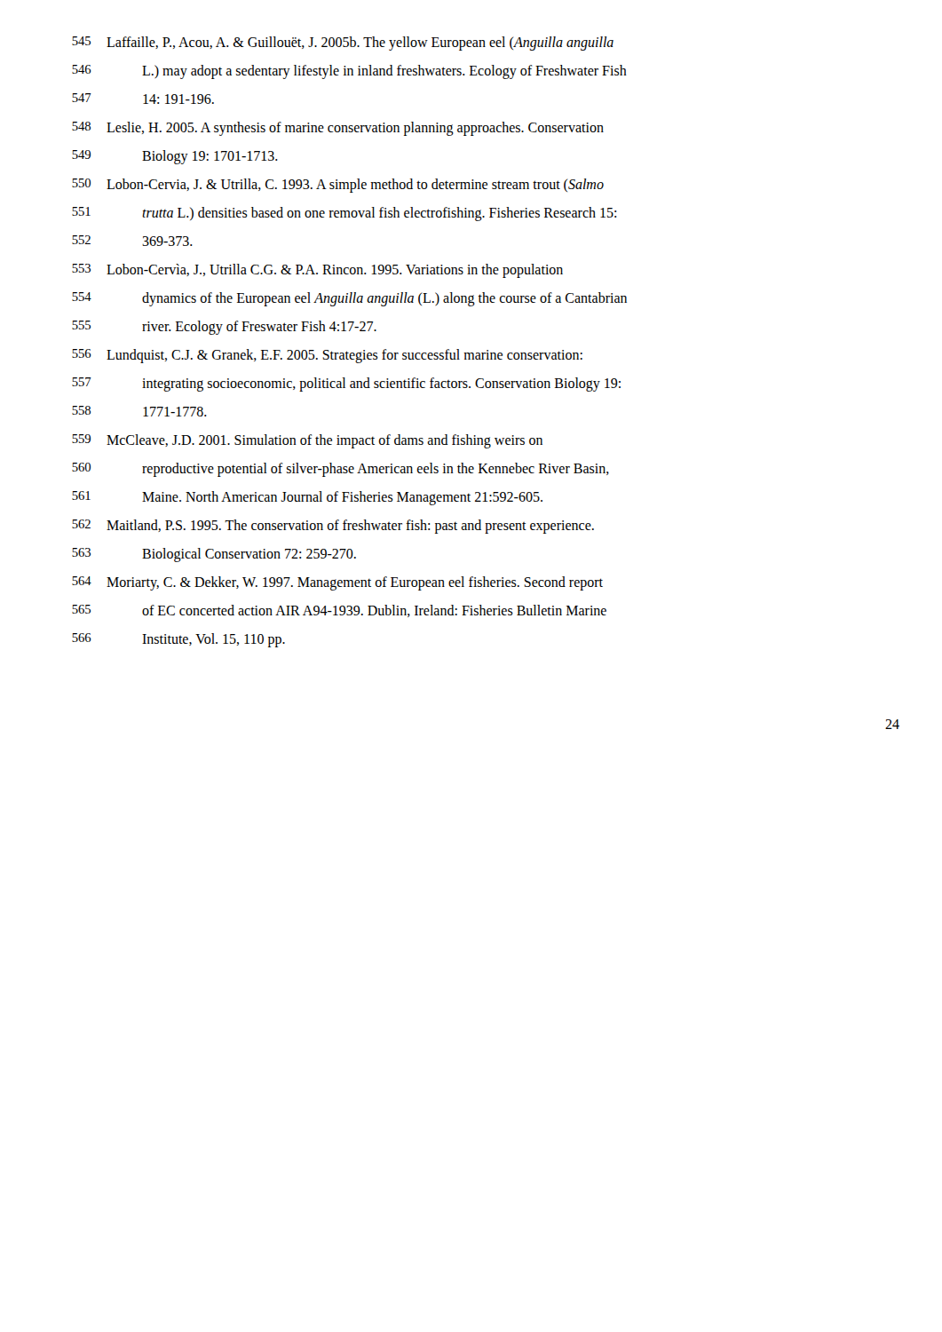Laffaille, P., Acou, A. & Guillouët, J. 2005b. The yellow European eel (Anguilla anguilla
L.) may adopt a sedentary lifestyle in inland freshwaters. Ecology of Freshwater Fish
14: 191-196.
Leslie, H. 2005. A synthesis of marine conservation planning approaches. Conservation
Biology 19: 1701-1713.
Lobon-Cervia, J. & Utrilla, C. 1993. A simple method to determine stream trout (Salmo
trutta L.) densities based on one removal fish electrofishing. Fisheries Research 15:
369-373.
Lobon-Cervìa, J., Utrilla C.G. & P.A. Rincon. 1995. Variations in the population
dynamics of the European eel Anguilla anguilla (L.) along the course of a Cantabrian
river. Ecology of Freswater Fish 4:17-27.
Lundquist, C.J. & Granek, E.F. 2005. Strategies for successful marine conservation:
integrating socioeconomic, political and scientific factors. Conservation Biology 19:
1771-1778.
McCleave, J.D. 2001. Simulation of the impact of dams and fishing weirs on
reproductive potential of silver-phase American eels in the Kennebec River Basin,
Maine. North American Journal of Fisheries Management 21:592-605.
Maitland, P.S. 1995. The conservation of freshwater fish: past and present experience.
Biological Conservation 72: 259-270.
Moriarty, C. & Dekker, W. 1997. Management of European eel fisheries. Second report
of EC concerted action AIR A94-1939. Dublin, Ireland: Fisheries Bulletin Marine
Institute, Vol. 15, 110 pp.
24